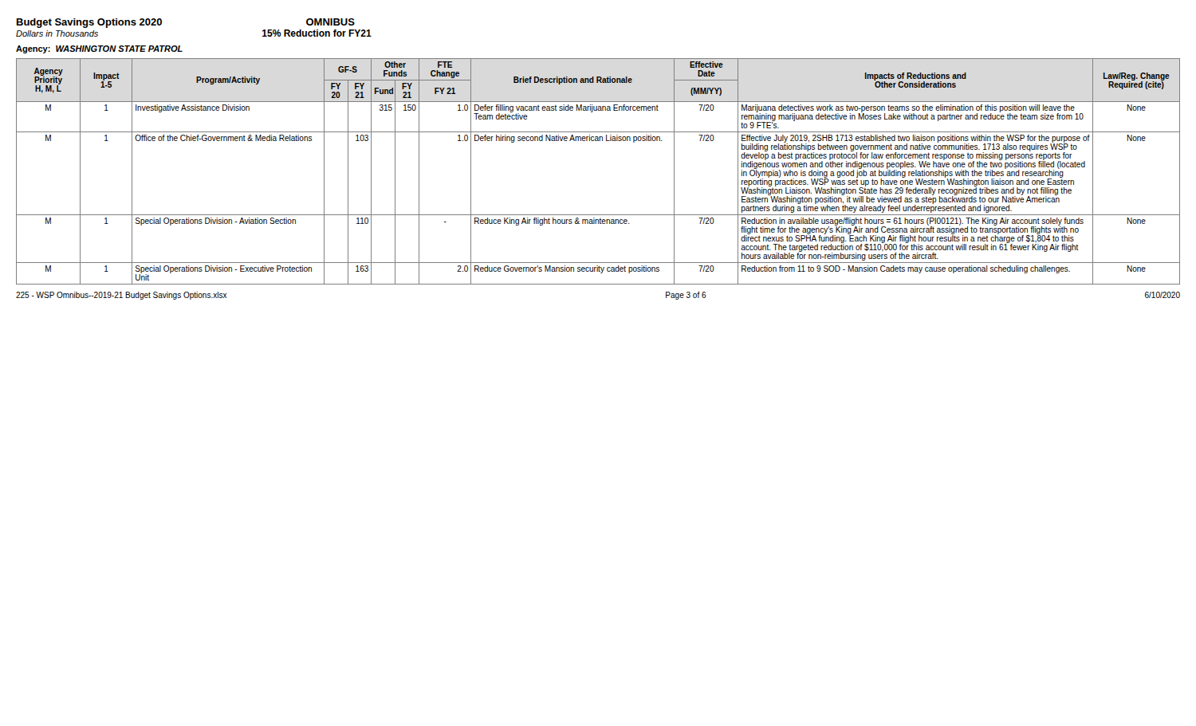Budget Savings Options 2020 OMNIBUS
Dollars in Thousands 15% Reduction for FY21
Agency: WASHINGTON STATE PATROL
| Agency Priority H, M, L | Impact 1-5 | Program/Activity | GF-S | Other Funds | FTE Change | Brief Description and Rationale | Effective Date | Impacts of Reductions and Other Considerations | Law/Reg. Change Required (cite) |
| --- | --- | --- | --- | --- | --- | --- | --- | --- | --- |
| FY 20 | FY 21 | Fund | FY 21 | FY 21 | (MM/YY) |
| M | 1 | Investigative Assistance Division | | | 315 | 150 | 1.0 | Defer filling vacant east side Marijuana Enforcement Team detective | 7/20 | Marijuana detectives work as two-person teams so the elimination of this position will leave the remaining marijuana detective in Moses Lake without a partner and reduce the team size from 10 to 9 FTE's. | None |
| M | 1 | Office of the Chief-Government & Media Relations | | 103 | | | 1.0 | Defer hiring second Native American Liaison position. | 7/20 | Effective July 2019, 2SHB 1713 established two liaison positions within the WSP for the purpose of building relationships between government and native communities. 1713 also requires WSP to develop a best practices protocol for law enforcement response to missing persons reports for indigenous women and other indigenous peoples. We have one of the two positions filled (located in Olympia) who is doing a good job at building relationships with the tribes and researching reporting practices. WSP was set up to have one Western Washington liaison and one Eastern Washington Liaison. Washington State has 29 federally recognized tribes and by not filling the Eastern Washington position, it will be viewed as a step backwards to our Native American partners during a time when they already feel underrepresented and ignored. | None |
| M | 1 | Special Operations Division - Aviation Section | | 110 | | | - | Reduce King Air flight hours & maintenance. | 7/20 | Reduction in available usage/flight hours = 61 hours (PI00121). The King Air account solely funds flight time for the agency's King Air and Cessna aircraft assigned to transportation flights with no direct nexus to SPHA funding. Each King Air flight hour results in a net charge of $1,804 to this account. The targeted reduction of $110,000 for this account will result in 61 fewer King Air flight hours available for non-reimbursing users of the aircraft. | None |
| M | 1 | Special Operations Division - Executive Protection Unit | | 163 | | | 2.0 | Reduce Governor's Mansion security cadet positions | 7/20 | Reduction from 11 to 9 SOD - Mansion Cadets may cause operational scheduling challenges. | None |
225 - WSP Omnibus--2019-21 Budget Savings Options.xlsx Page 3 of 6 6/10/2020